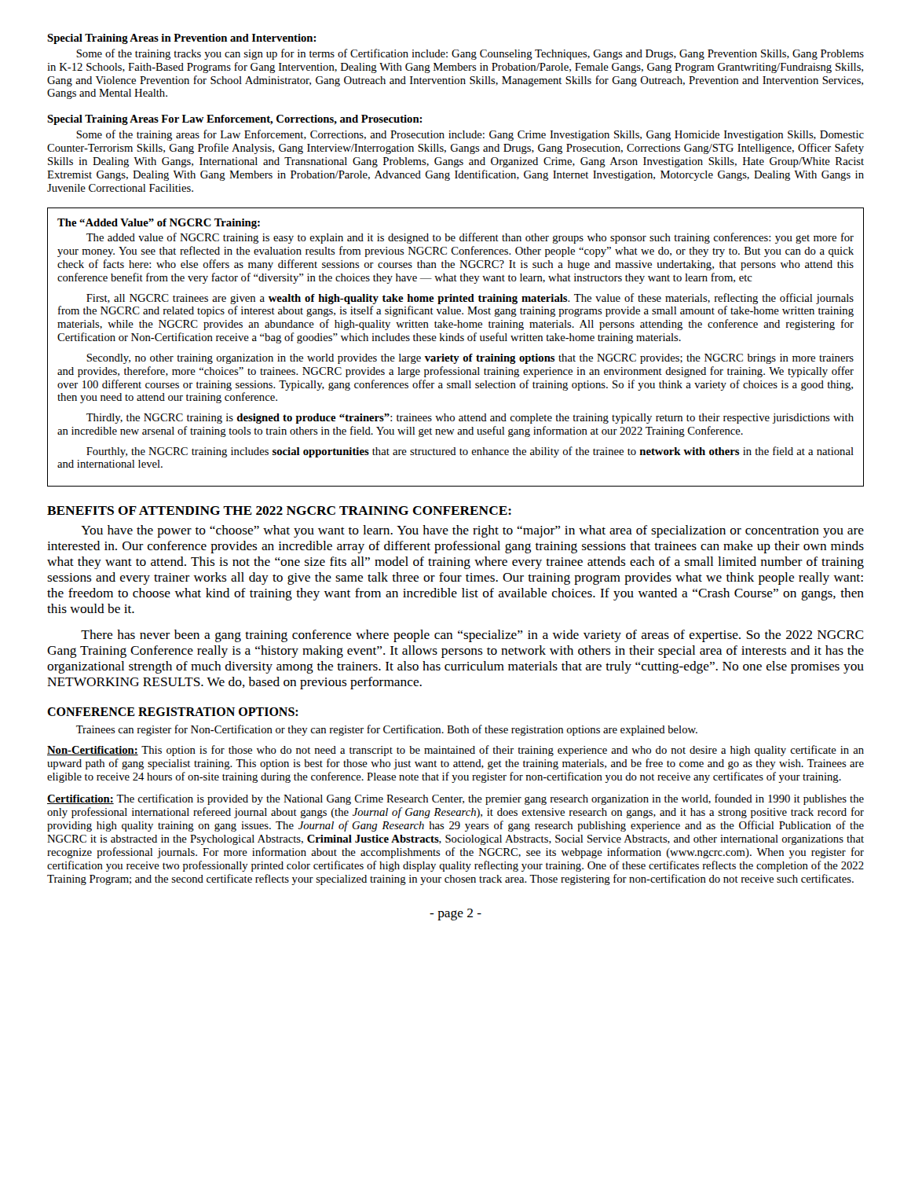Special Training Areas in Prevention and Intervention:
Some of the training tracks you can sign up for in terms of Certification include: Gang Counseling Techniques, Gangs and Drugs, Gang Prevention Skills, Gang Problems in K-12 Schools, Faith-Based Programs for Gang Intervention, Dealing With Gang Members in Probation/Parole, Female Gangs, Gang Program Grantwriting/Fundraisng Skills, Gang and Violence Prevention for School Administrator, Gang Outreach and Intervention Skills, Management Skills for Gang Outreach, Prevention and Intervention Services, Gangs and Mental Health.
Special Training Areas For Law Enforcement, Corrections, and Prosecution:
Some of the training areas for Law Enforcement, Corrections, and Prosecution include: Gang Crime Investigation Skills, Gang Homicide Investigation Skills, Domestic Counter-Terrorism Skills, Gang Profile Analysis, Gang Interview/Interrogation Skills, Gangs and Drugs, Gang Prosecution, Corrections Gang/STG Intelligence, Officer Safety Skills in Dealing With Gangs, International and Transnational Gang Problems, Gangs and Organized Crime, Gang Arson Investigation Skills, Hate Group/White Racist Extremist Gangs, Dealing With Gang Members in Probation/Parole, Advanced Gang Identification, Gang Internet Investigation, Motorcycle Gangs, Dealing With Gangs in Juvenile Correctional Facilities.
The “Added Value” of NGCRC Training:
The added value of NGCRC training is easy to explain and it is designed to be different than other groups who sponsor such training conferences: you get more for your money. You see that reflected in the evaluation results from previous NGCRC Conferences. Other people “copy” what we do, or they try to. But you can do a quick check of facts here: who else offers as many different sessions or courses than the NGCRC? It is such a huge and massive undertaking, that persons who attend this conference benefit from the very factor of “diversity” in the choices they have — what they want to learn, what instructors they want to learn from, etc
First, all NGCRC trainees are given a wealth of high-quality take home printed training materials. The value of these materials, reflecting the official journals from the NGCRC and related topics of interest about gangs, is itself a significant value. Most gang training programs provide a small amount of take-home written training materials, while the NGCRC provides an abundance of high-quality written take-home training materials. All persons attending the conference and registering for Certification or Non-Certification receive a “bag of goodies” which includes these kinds of useful written take-home training materials.
Secondly, no other training organization in the world provides the large variety of training options that the NGCRC provides; the NGCRC brings in more trainers and provides, therefore, more “choices” to trainees. NGCRC provides a large professional training experience in an environment designed for training. We typically offer over 100 different courses or training sessions. Typically, gang conferences offer a small selection of training options. So if you think a variety of choices is a good thing, then you need to attend our training conference.
Thirdly, the NGCRC training is designed to produce “trainers”: trainees who attend and complete the training typically return to their respective jurisdictions with an incredible new arsenal of training tools to train others in the field. You will get new and useful gang information at our 2022 Training Conference.
Fourthly, the NGCRC training includes social opportunities that are structured to enhance the ability of the trainee to network with others in the field at a national and international level.
BENEFITS OF ATTENDING THE 2022 NGCRC TRAINING CONFERENCE:
You have the power to “choose” what you want to learn. You have the right to “major” in what area of specialization or concentration you are interested in. Our conference provides an incredible array of different professional gang training sessions that trainees can make up their own minds what they want to attend. This is not the “one size fits all” model of training where every trainee attends each of a small limited number of training sessions and every trainer works all day to give the same talk three or four times. Our training program provides what we think people really want: the freedom to choose what kind of training they want from an incredible list of available choices. If you wanted a “Crash Course” on gangs, then this would be it.
There has never been a gang training conference where people can “specialize” in a wide variety of areas of expertise. So the 2022 NGCRC Gang Training Conference really is a “history making event”. It allows persons to network with others in their special area of interests and it has the organizational strength of much diversity among the trainers. It also has curriculum materials that are truly “cutting-edge”. No one else promises you NETWORKING RESULTS. We do, based on previous performance.
CONFERENCE REGISTRATION OPTIONS:
Trainees can register for Non-Certification or they can register for Certification. Both of these registration options are explained below.
Non-Certification: This option is for those who do not need a transcript to be maintained of their training experience and who do not desire a high quality certificate in an upward path of gang specialist training. This option is best for those who just want to attend, get the training materials, and be free to come and go as they wish. Trainees are eligible to receive 24 hours of on-site training during the conference. Please note that if you register for non-certification you do not receive any certificates of your training.
Certification: The certification is provided by the National Gang Crime Research Center, the premier gang research organization in the world, founded in 1990 it publishes the only professional international refereed journal about gangs (the Journal of Gang Research), it does extensive research on gangs, and it has a strong positive track record for providing high quality training on gang issues. The Journal of Gang Research has 29 years of gang research publishing experience and as the Official Publication of the NGCRC it is abstracted in the Psychological Abstracts, Criminal Justice Abstracts, Sociological Abstracts, Social Service Abstracts, and other international organizations that recognize professional journals. For more information about the accomplishments of the NGCRC, see its webpage information (www.ngcrc.com). When you register for certification you receive two professionally printed color certificates of high display quality reflecting your training. One of these certificates reflects the completion of the 2022 Training Program; and the second certificate reflects your specialized training in your chosen track area. Those registering for non-certification do not receive such certificates.
- page 2 -